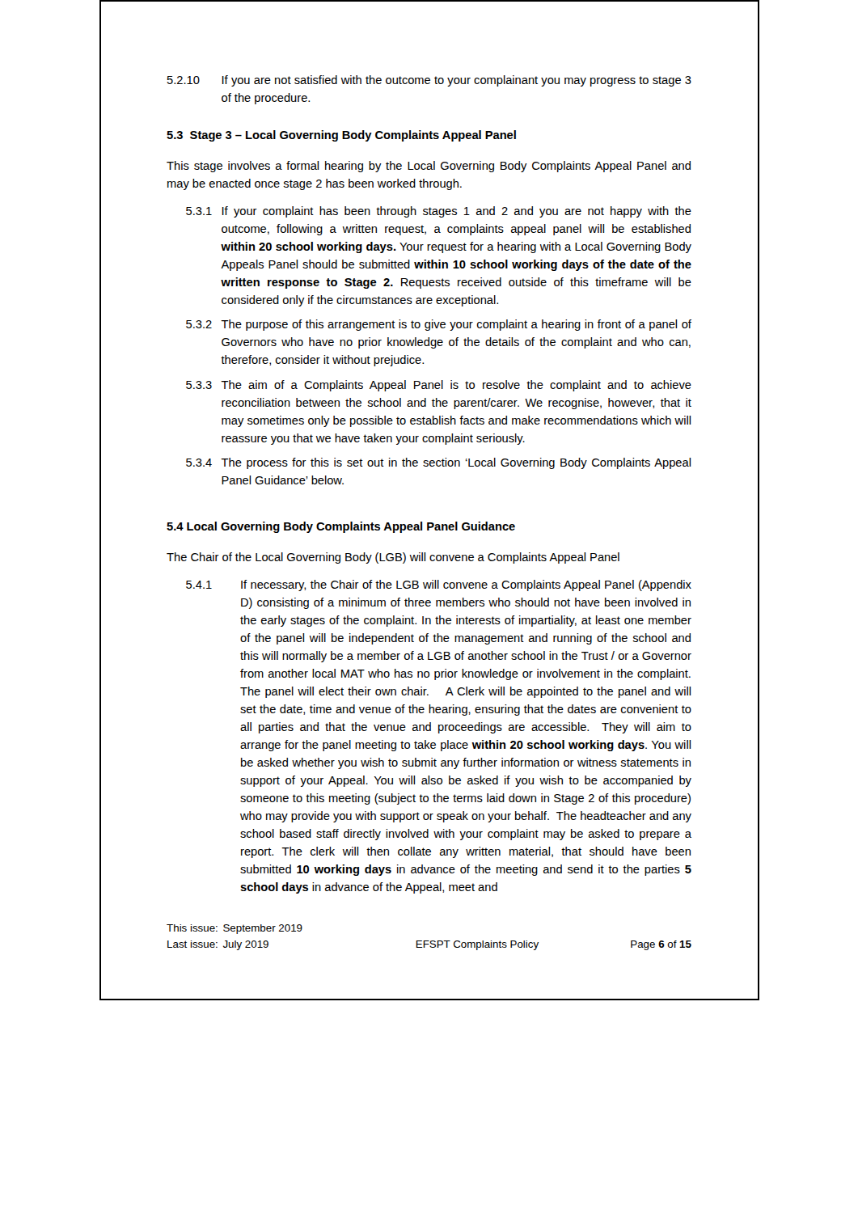5.2.10
If you are not satisfied with the outcome to your complainant you may progress to stage 3 of the procedure.
5.3 Stage 3 – Local Governing Body Complaints Appeal Panel
This stage involves a formal hearing by the Local Governing Body Complaints Appeal Panel and may be enacted once stage 2 has been worked through.
5.3.1
If your complaint has been through stages 1 and 2 and you are not happy with the outcome, following a written request, a complaints appeal panel will be established within 20 school working days. Your request for a hearing with a Local Governing Body Appeals Panel should be submitted within 10 school working days of the date of the written response to Stage 2. Requests received outside of this timeframe will be considered only if the circumstances are exceptional.
5.3.2
The purpose of this arrangement is to give your complaint a hearing in front of a panel of Governors who have no prior knowledge of the details of the complaint and who can, therefore, consider it without prejudice.
5.3.3
The aim of a Complaints Appeal Panel is to resolve the complaint and to achieve reconciliation between the school and the parent/carer. We recognise, however, that it may sometimes only be possible to establish facts and make recommendations which will reassure you that we have taken your complaint seriously.
5.3.4
The process for this is set out in the section ‘Local Governing Body Complaints Appeal Panel Guidance’ below.
5.4 Local Governing Body Complaints Appeal Panel Guidance
The Chair of the Local Governing Body (LGB) will convene a Complaints Appeal Panel
5.4.1
If necessary, the Chair of the LGB will convene a Complaints Appeal Panel (Appendix D) consisting of a minimum of three members who should not have been involved in the early stages of the complaint. In the interests of impartiality, at least one member of the panel will be independent of the management and running of the school and this will normally be a member of a LGB of another school in the Trust / or a Governor from another local MAT who has no prior knowledge or involvement in the complaint. The panel will elect their own chair. A Clerk will be appointed to the panel and will set the date, time and venue of the hearing, ensuring that the dates are convenient to all parties and that the venue and proceedings are accessible. They will aim to arrange for the panel meeting to take place within 20 school working days. You will be asked whether you wish to submit any further information or witness statements in support of your Appeal. You will also be asked if you wish to be accompanied by someone to this meeting (subject to the terms laid down in Stage 2 of this procedure) who may provide you with support or speak on your behalf. The headteacher and any school based staff directly involved with your complaint may be asked to prepare a report. The clerk will then collate any written material, that should have been submitted 10 working days in advance of the meeting and send it to the parties 5 school days in advance of the Appeal, meet and
This issue: September 2019
Last issue: July 2019
EFSPT Complaints Policy
Page 6 of 15